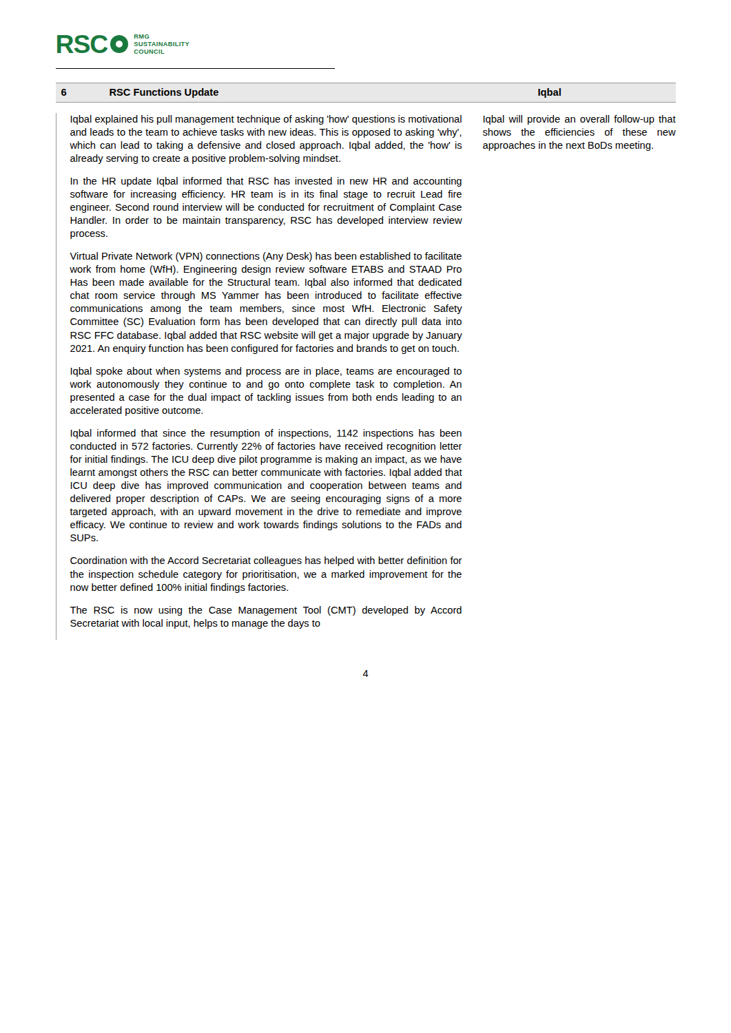RSC
RMG
SUSTAINABILITY
COUNCIL
6
RSC Functions Update
Iqbal
Iqbal explained his pull management technique of asking 'how' questions is motivational and leads to the team to achieve tasks with new ideas. This is opposed to asking 'why', which can lead to taking a defensive and closed approach. Iqbal added, the 'how' is already serving to create a positive problem-solving mindset.
In the HR update Iqbal informed that RSC has invested in new HR and accounting software for increasing efficiency. HR team is in its final stage to recruit Lead fire engineer. Second round interview will be conducted for recruitment of Complaint Case Handler. In order to be maintain transparency, RSC has developed interview review process.
Virtual Private Network (VPN) connections (Any Desk) has been established to facilitate work from home (WfH). Engineering design review software ETABS and STAAD Pro Has been made available for the Structural team. Iqbal also informed that dedicated chat room service through MS Yammer has been introduced to facilitate effective communications among the team members, since most WfH. Electronic Safety Committee (SC) Evaluation form has been developed that can directly pull data into RSC FFC database. Iqbal added that RSC website will get a major upgrade by January 2021. An enquiry function has been configured for factories and brands to get on touch.
Iqbal spoke about when systems and process are in place, teams are encouraged to work autonomously they continue to and go onto complete task to completion. An presented a case for the dual impact of tackling issues from both ends leading to an accelerated positive outcome.
Iqbal informed that since the resumption of inspections, 1142 inspections has been conducted in 572 factories. Currently 22% of factories have received recognition letter for initial findings. The ICU deep dive pilot programme is making an impact, as we have learnt amongst others the RSC can better communicate with factories. Iqbal added that ICU deep dive has improved communication and cooperation between teams and delivered proper description of CAPs. We are seeing encouraging signs of a more targeted approach, with an upward movement in the drive to remediate and improve efficacy. We continue to review and work towards findings solutions to the FADs and SUPs.
Coordination with the Accord Secretariat colleagues has helped with better definition for the inspection schedule category for prioritisation, we a marked improvement for the now better defined 100% initial findings factories.
The RSC is now using the Case Management Tool (CMT) developed by Accord Secretariat with local input, helps to manage the days to
Iqbal will provide an overall follow-up that shows the efficiencies of these new approaches in the next BoDs meeting.
4